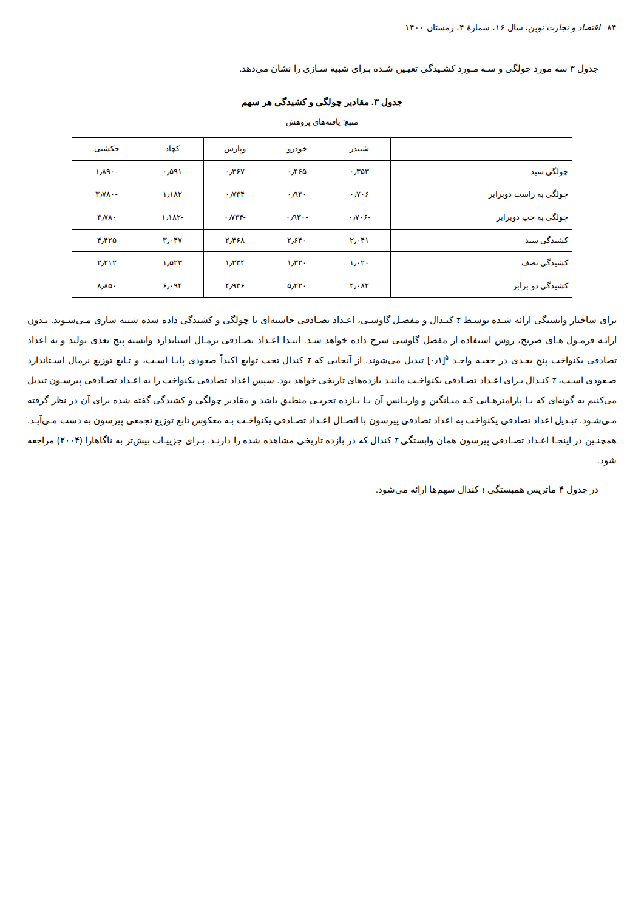۸۴ اقتصاد و تجارت نوین، سال ۱۶، شمارهٔ ۴، زمستان ۱۴۰۰
جدول ۳ سه مورد چولگی و سـه مـورد کشـیدگی تعیـین شـده بـرای شبیه سـازی را نشان می‌دهد.
جدول ۳. مقادیر چولگی و کشیدگی هر سهم
منبع: یافته‌های پژوهش
| | شبندر | خودرو | وپارس | کچاد | حکشتی |
| --- | --- | --- | --- | --- | --- |
| چولگی سبد | ۰٫۳۵۳ | ۰٫۴۶۵ | ۰٫۳۶۷ | ۰٫۵۹۱ | -۱٫۸۹۰ |
| چولگی به راست دوبرابر | ۰٫۷۰۶ | ۰٫۹۳۰ | ۰٫۷۳۴ | ۱٫۱۸۲ | -۳٫۷۸۰ |
| چولگی به چپ دوبرابر | -۰٫۷۰۶ | -۰٫۹۳۰ | -۰٫۷۳۴ | -۱٫۱۸۲ | ۳٫۷۸۰ |
| کشیدگی سبد | ۲٫۰۴۱ | ۲٫۶۴۰ | ۲٫۴۶۸ | ۳٫۰۴۷ | ۴٫۴۲۵ |
| کشیدگی نصف | ۱٫۰۲۰ | ۱٫۳۲۰ | ۱٫۲۳۴ | ۱٫۵۲۳ | ۲٫۲۱۲ |
| کشیدگی دو برابر | ۴٫۰۸۲ | ۵٫۲۲۰ | ۴٫۹۳۶ | ۶٫۰۹۴ | ۸٫۸۵۰ |
برای ساختار وابستگی ارائه شـده توسـط τ کنـدال و مفصـل گاوسـی، اعـداد تصـادفی حاشیه‌ای با چولگی و کشیدگی داده شده شبیه سازی مـی‌شـوند. بـدون ارائـه فرمـول هـای صریح، روش استفاده از مفصل گاوسی شرح داده خواهد شـد. ابتـدا اعـداد تصـادفی نرمـال استاندارد وابسته پنج بعدی تولید و به اعداد تصادفی یکنواخت پنج بعـدی در جعبـه واحـد ۵[۰٫۱] تبدیل می‌شوند. از آنجایی که τ کندال تحت توابع اکیداً صعودی پایـا اسـت، و تـابع توزیع نرمال اسـتاندارد صـعودی اسـت، τ کنـدال بـرای اعـداد تصـادفی یکنواخـت ماننـد بازده‌های تاریخی خواهد بود. سپس اعداد تصادفی یکنواخت را به اعـداد تصـادفی پیرسـون تبدیل می‌کنیم به گونه‌ای که بـا پارامترهـایی کـه میـانگین و واریـانس آن بـا بـازده تجربـی منطبق باشد و مقادیر چولگی و کشیدگی گفته شده برای آن در نظر گرفته مـی‌شـود. تبـدیل اعداد تصادفی یکنواخت به اعداد تصادفی پیرسون با اتصـال اعـداد تصـادفی یکنواخـت بـه معکوس تابع توزیع تجمعی پیرسون به دست مـی‌آیـد. همچنـین در اینجـا اعـداد تصـادفی پیرسون همان وابستگی τ کندال که در بازده تاریخی مشاهده شده را دارنـد. بـرای جزییـات بیش‌تر به ناگاهارا (۲۰۰۴) مراجعه شود.
در جدول ۴ ماتریس همبستگی τ کندال سهم‌ها ارائه می‌شود.